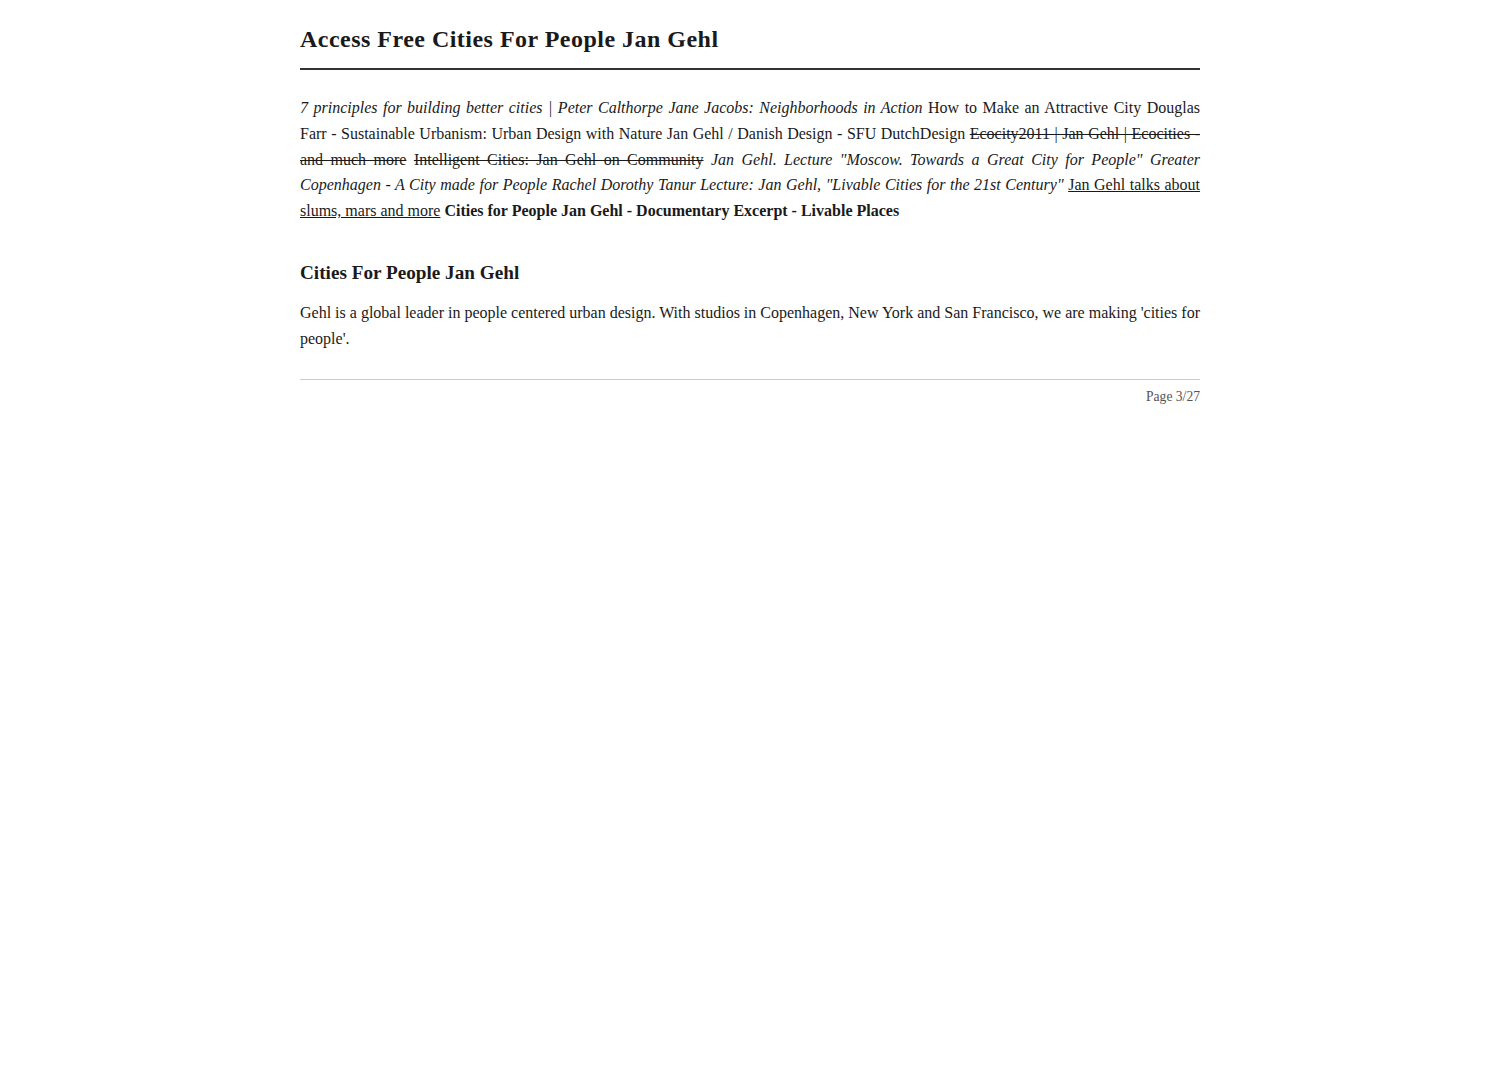Access Free Cities For People Jan Gehl
7 principles for building better cities | Peter Calthorpe Jane Jacobs: Neighborhoods in Action How to Make an Attractive City Douglas Farr - Sustainable Urbanism: Urban Design with Nature Jan Gehl / Danish Design - SFU DutchDesign Ecocity2011 | Jan Gehl | Ecocities - and much more Intelligent Cities: Jan Gehl on Community Jan Gehl. Lecture "Moscow. Towards a Great City for People" Greater Copenhagen - A City made for People Rachel Dorothy Tanur Lecture: Jan Gehl, "Livable Cities for the 21st Century" Jan Gehl talks about slums, mars and more Cities for People Jan Gehl - Documentary Excerpt - Livable Places
Cities For People Jan Gehl
Gehl is a global leader in people centered urban design. With studios in Copenhagen, New York and San Francisco, we are making 'cities for people'.
Page 3/27